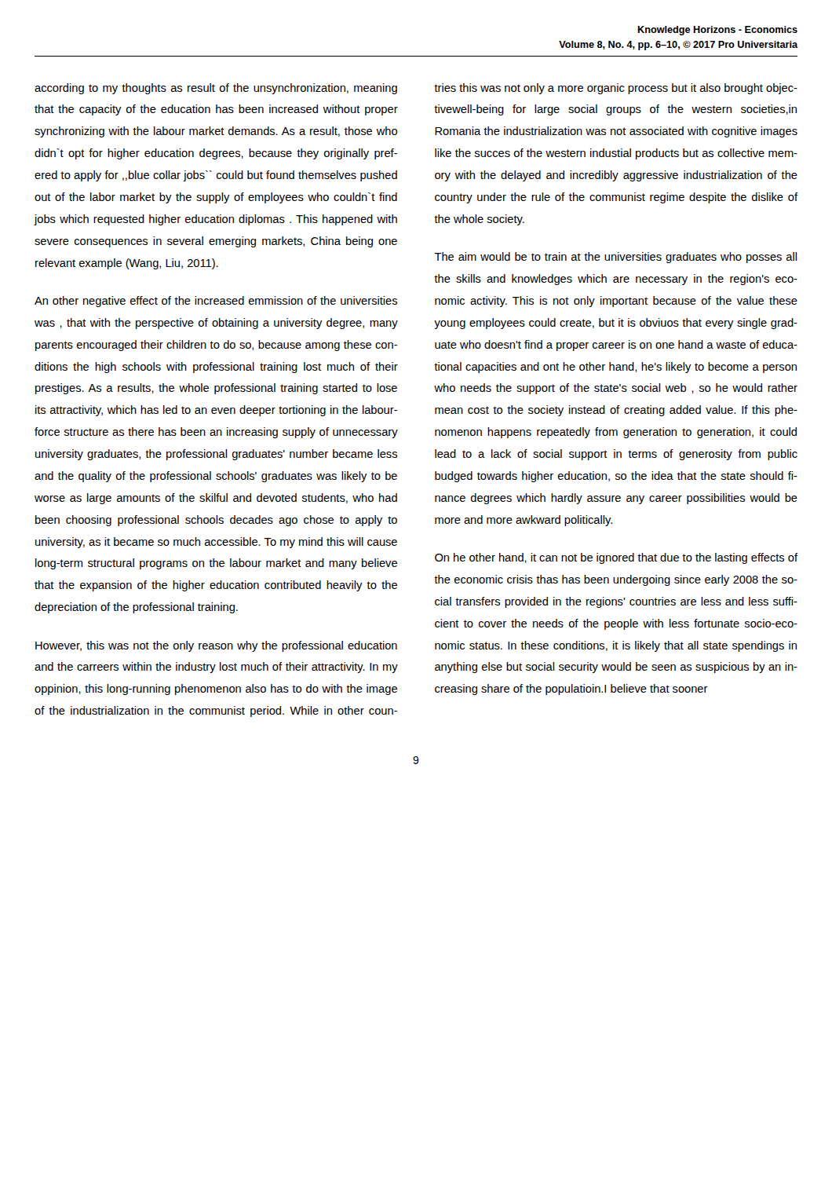Knowledge Horizons - Economics
Volume 8, No. 4, pp. 6–10, © 2017 Pro Universitaria
according to my thoughts as result of the unsynchronization, meaning that the capacity of the education has been increased without proper synchronizing with the labour market demands. As a result, those who didn`t opt for higher education degrees, because they originally prefered to apply for ,,blue collar jobs`` could but found themselves pushed out of the labor market by the supply of employees who couldn`t find jobs which requested higher education diplomas . This happened with severe consequences in several emerging markets, China being one relevant example (Wang, Liu, 2011).
An other negative effect of the increased emmission of the universities was , that with the perspective of obtaining a university degree, many parents encouraged their children to do so, because among these conditions the high schools with professional training lost much of their prestiges. As a results, the whole professional training started to lose its attractivity, which has led to an even deeper tortioning in the labour-force structure as there has been an increasing supply of unnecessary university graduates, the professional graduates' number became less and the quality of the professional schools' graduates was likely to be worse as large amounts of the skilful and devoted students, who had been choosing professional schools decades ago chose to apply to university, as it became so much accessible. To my mind this will cause long-term structural programs on the labour market and many believe that the expansion of the higher education contributed heavily to the depreciation of the professional training.
However, this was not the only reason why the professional education and the carreers within the industry lost much of their attractivity. In my oppinion, this long-running phenomenon also has to do with the image of the industrialization in the communist period. While in other countries this was not only a more organic process but it also brought objectivewell-being for large social groups of the western societies,in Romania the industrialization was not associated with cognitive images like the succes of the western industial products but as collective memory with the delayed and incredibly aggressive industrialization of the country under the rule of the communist regime despite the dislike of the whole society.
The aim would be to train at the universities graduates who posses all the skills and knowledges which are necessary in the region's economic activity. This is not only important because of the value these young employees could create, but it is obviuos that every single graduate who doesn't find a proper career is on one hand a waste of educational capacities and ont he other hand, he's likely to become a person who needs the support of the state's social web , so he would rather mean cost to the society instead of creating added value. If this phenomenon happens repeatedly from generation to generation, it could lead to a lack of social support in terms of generosity from public budged towards higher education, so the idea that the state should finance degrees which hardly assure any career possibilities would be more and more awkward politically.
On he other hand, it can not be ignored that due to the lasting effects of the economic crisis thas has been undergoing since early 2008 the social transfers provided in the regions' countries are less and less sufficient to cover the needs of the people with less fortunate socio-economic status. In these conditions, it is likely that all state spendings in anything else but social security would be seen as suspicious by an increasing share of the populatioin.I believe that sooner
9